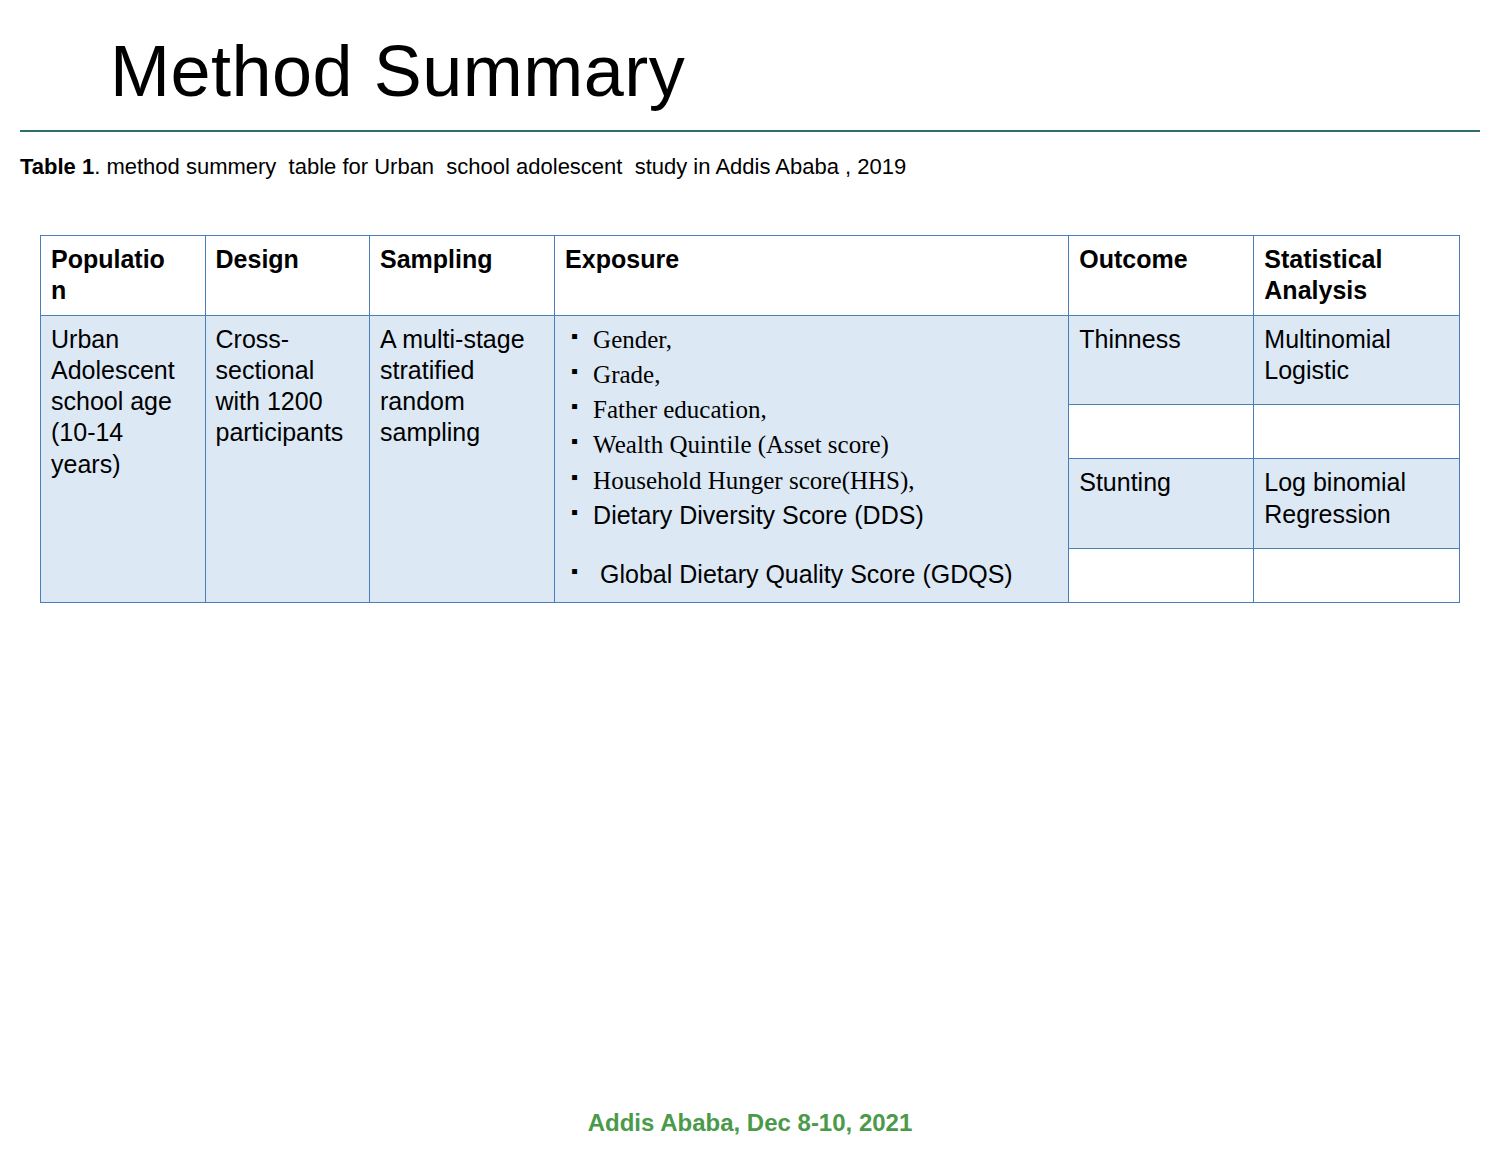Method Summary
Table 1. method summery table for Urban school adolescent study in Addis Ababa , 2019
| Populatio n | Design | Sampling | Exposure | Outcome | Statistical Analysis |
| --- | --- | --- | --- | --- | --- |
| Urban Adolescent school age (10-14 years) | Cross-sectional with 1200 participants | A multi-stage stratified random sampling | Gender, Grade, Father education, Wealth Quintile (Asset score) Household Hunger score(HHS), Dietary Diversity Score (DDS) Global Dietary Quality Score (GDQS) | Thinness | Multinomial Logistic |
| Stunting | Log binomial Regression |
Addis Ababa, Dec 8-10, 2021